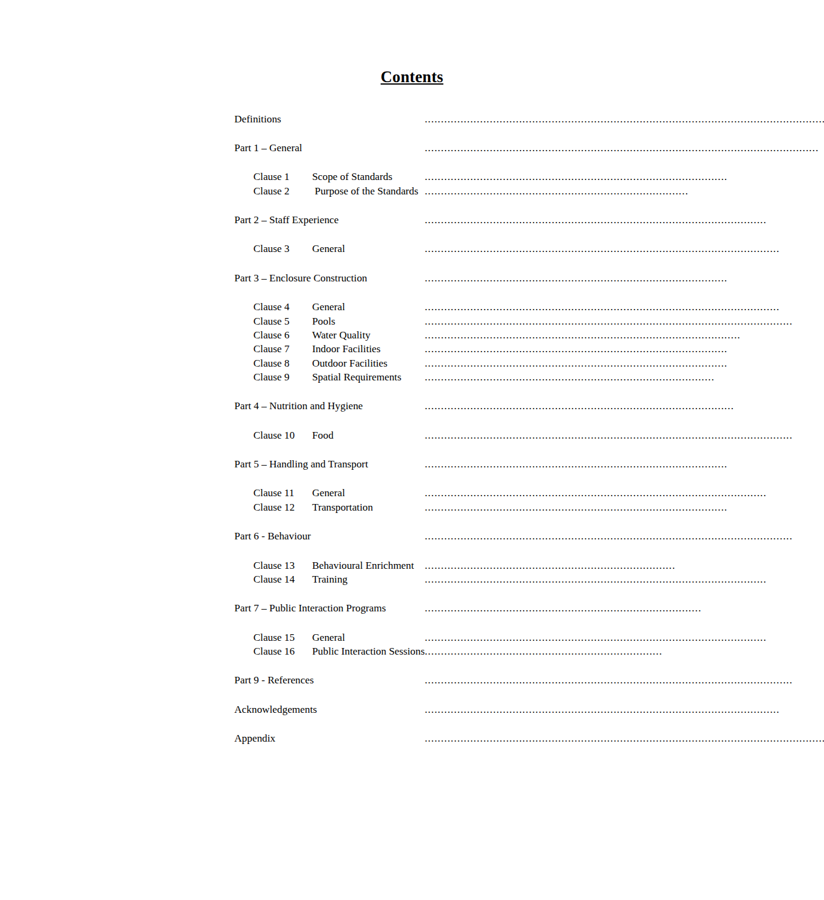Contents
| Definitions | ................................................................................................................................. | ii |
| Part 1 – General | ......................................................................................................................... | 1 |
| Clause 1 Scope of Standards | ............................................................................................. | 1 |
| Clause 2 Purpose of the Standards | ................................................................................. | 1 |
| Part 2 – Staff Experience | ......................................................................................................... | 1 |
| Clause 3 General | ............................................................................................................. | 1 |
| Part 3 – Enclosure Construction | ............................................................................................. | 2 |
| Clause 4 General | ............................................................................................................. | 2 |
| Clause 5 Pools | ................................................................................................................. | 3 |
| Clause 6 Water Quality | ................................................................................................. | 3 |
| Clause 7 Indoor Facilities | ............................................................................................. | 6 |
| Clause 8 Outdoor Facilities | ............................................................................................. | 6 |
| Clause 9 Spatial Requirements | ......................................................................................... | 6 |
| Part 4 – Nutrition and Hygiene | ............................................................................................... | 9 |
| Clause 10 Food | ................................................................................................................. | 9 |
| Part 5 – Handling and Transport | ............................................................................................. | 11 |
| Clause 11 General | ......................................................................................................... | 12 |
| Clause 12 Transportation | ............................................................................................. | 13 |
| Part 6 - Behaviour | ................................................................................................................. | 14 |
| Clause 13 Behavioural Enrichment | ............................................................................. | 14 |
| Clause 14 Training | ......................................................................................................... | 14 |
| Part 7 – Public Interaction Programs | ..................................................................................... | 15 |
| Clause 15 General | ......................................................................................................... | 15 |
| Clause 16 Public Interaction Sessions | ......................................................................... | 15 |
| Part 9 - References | ................................................................................................................. | 16 |
| Acknowledgements | ............................................................................................................. | 17 |
| Appendix | ................................................................................................................................. | 18 |